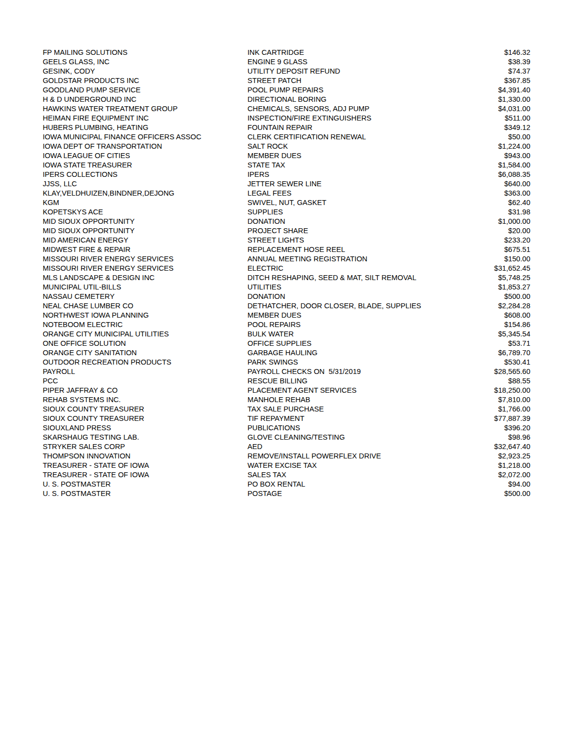| FP MAILING SOLUTIONS | INK CARTRIDGE | $146.32 |
| GEELS GLASS, INC | ENGINE 9 GLASS | $38.39 |
| GESINK, CODY | UTILITY DEPOSIT REFUND | $74.37 |
| GOLDSTAR PRODUCTS INC | STREET PATCH | $367.85 |
| GOODLAND PUMP SERVICE | POOL PUMP REPAIRS | $4,391.40 |
| H & D UNDERGROUND INC | DIRECTIONAL BORING | $1,330.00 |
| HAWKINS WATER TREATMENT GROUP | CHEMICALS, SENSORS, ADJ PUMP | $4,031.00 |
| HEIMAN FIRE EQUIPMENT INC | INSPECTION/FIRE EXTINGUISHERS | $511.00 |
| HUBERS PLUMBING, HEATING | FOUNTAIN REPAIR | $349.12 |
| IOWA MUNICIPAL FINANCE OFFICERS ASSOC | CLERK CERTIFICATION RENEWAL | $50.00 |
| IOWA DEPT OF TRANSPORTATION | SALT ROCK | $1,224.00 |
| IOWA LEAGUE OF CITIES | MEMBER DUES | $943.00 |
| IOWA STATE TREASURER | STATE TAX | $1,584.00 |
| IPERS COLLECTIONS | IPERS | $6,088.35 |
| JJSS, LLC | JETTER SEWER LINE | $640.00 |
| KLAY,VELDHUIZEN,BINDNER,DEJONG | LEGAL FEES | $363.00 |
| KGM | SWIVEL, NUT, GASKET | $62.40 |
| KOPETSKYS ACE | SUPPLIES | $31.98 |
| MID SIOUX OPPORTUNITY | DONATION | $1,000.00 |
| MID SIOUX OPPORTUNITY | PROJECT SHARE | $20.00 |
| MID AMERICAN ENERGY | STREET LIGHTS | $233.20 |
| MIDWEST FIRE & REPAIR | REPLACEMENT HOSE REEL | $675.51 |
| MISSOURI RIVER ENERGY SERVICES | ANNUAL MEETING REGISTRATION | $150.00 |
| MISSOURI RIVER ENERGY SERVICES | ELECTRIC | $31,652.45 |
| MLS LANDSCAPE & DESIGN INC | DITCH RESHAPING, SEED & MAT, SILT REMOVAL | $5,748.25 |
| MUNICIPAL UTIL-BILLS | UTILITIES | $1,853.27 |
| NASSAU CEMETERY | DONATION | $500.00 |
| NEAL CHASE LUMBER CO | DETHATCHER, DOOR CLOSER, BLADE, SUPPLIES | $2,284.28 |
| NORTHWEST IOWA PLANNING | MEMBER DUES | $608.00 |
| NOTEBOOM ELECTRIC | POOL REPAIRS | $154.86 |
| ORANGE CITY MUNICIPAL UTILITIES | BULK WATER | $5,345.54 |
| ONE OFFICE SOLUTION | OFFICE SUPPLIES | $53.71 |
| ORANGE CITY SANITATION | GARBAGE HAULING | $6,789.70 |
| OUTDOOR RECREATION PRODUCTS | PARK SWINGS | $530.41 |
| PAYROLL | PAYROLL CHECKS ON 5/31/2019 | $28,565.60 |
| PCC | RESCUE BILLING | $88.55 |
| PIPER JAFFRAY & CO | PLACEMENT AGENT SERVICES | $18,250.00 |
| REHAB SYSTEMS INC. | MANHOLE REHAB | $7,810.00 |
| SIOUX COUNTY TREASURER | TAX SALE PURCHASE | $1,766.00 |
| SIOUX COUNTY TREASURER | TIF REPAYMENT | $77,887.39 |
| SIOUXLAND PRESS | PUBLICATIONS | $396.20 |
| SKARSHAUG TESTING LAB. | GLOVE CLEANING/TESTING | $98.96 |
| STRYKER SALES CORP | AED | $32,647.40 |
| THOMPSON INNOVATION | REMOVE/INSTALL POWERFLEX DRIVE | $2,923.25 |
| TREASURER - STATE OF IOWA | WATER EXCISE TAX | $1,218.00 |
| TREASURER - STATE OF IOWA | SALES TAX | $2,072.00 |
| U. S. POSTMASTER | PO BOX RENTAL | $94.00 |
| U. S. POSTMASTER | POSTAGE | $500.00 |